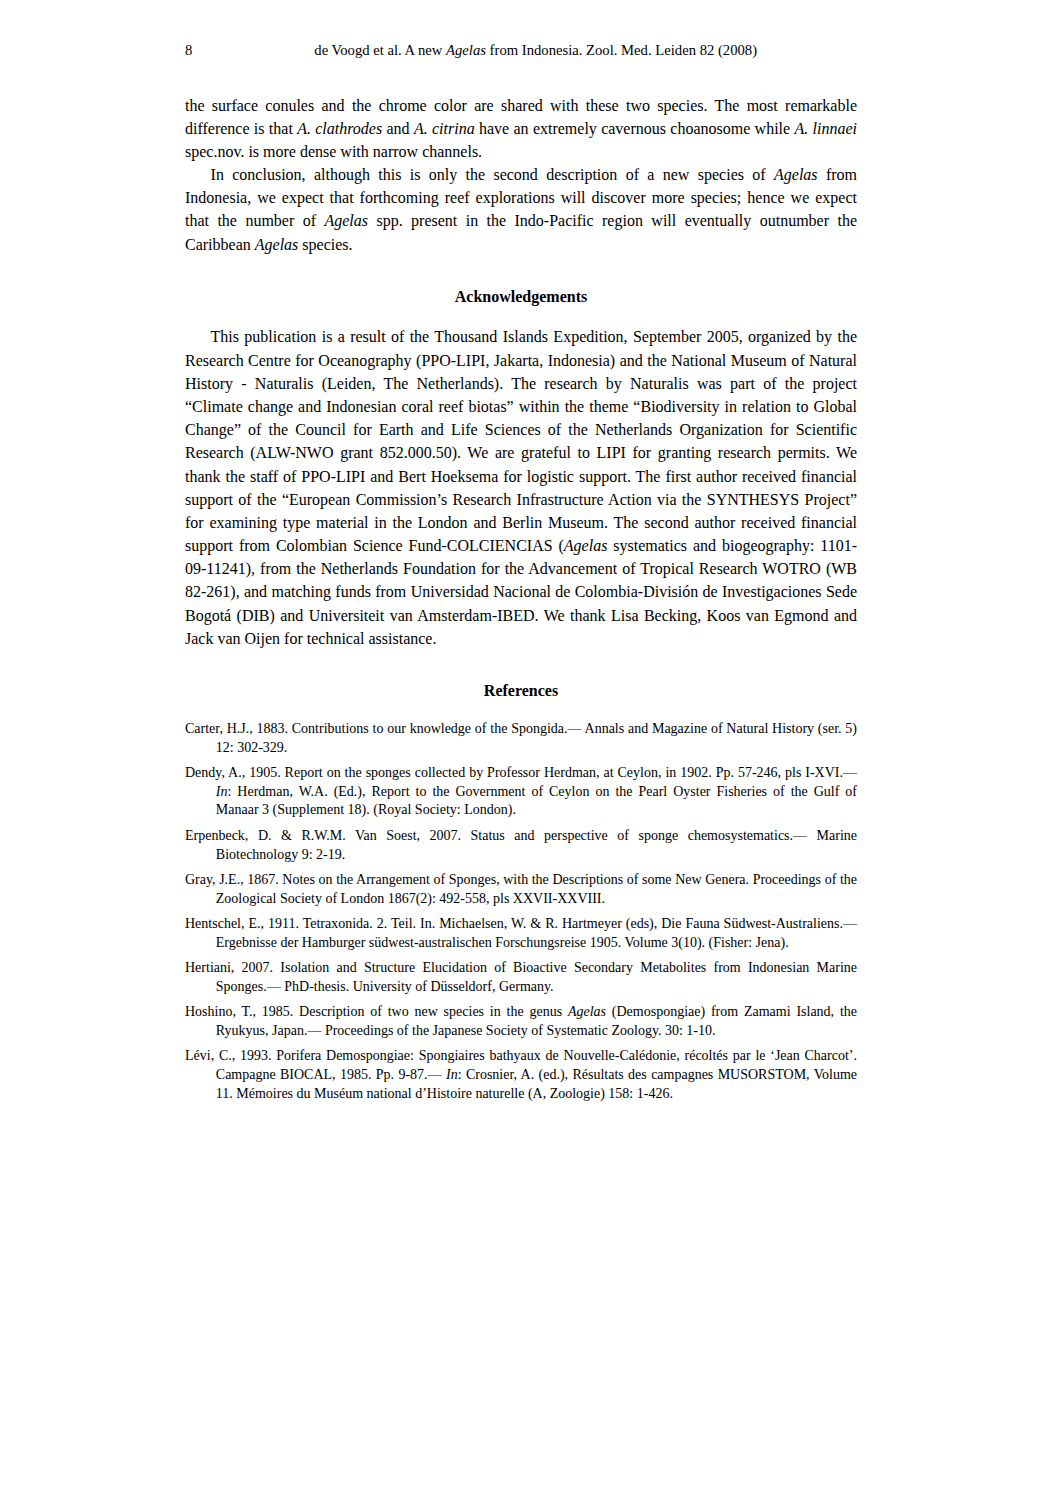8 de Voogd et al. A new Agelas from Indonesia. Zool. Med. Leiden 82 (2008)
the surface conules and the chrome color are shared with these two species. The most remarkable difference is that A. clathrodes and A. citrina have an extremely cavernous choanosome while A. linnaei spec.nov. is more dense with narrow channels.
In conclusion, although this is only the second description of a new species of Agelas from Indonesia, we expect that forthcoming reef explorations will discover more species; hence we expect that the number of Agelas spp. present in the Indo-Pacific region will eventually outnumber the Caribbean Agelas species.
Acknowledgements
This publication is a result of the Thousand Islands Expedition, September 2005, organized by the Research Centre for Oceanography (PPO-LIPI, Jakarta, Indonesia) and the National Museum of Natural History - Naturalis (Leiden, The Netherlands). The research by Naturalis was part of the project “Climate change and Indonesian coral reef biotas” within the theme “Biodiversity in relation to Global Change” of the Council for Earth and Life Sciences of the Netherlands Organization for Scientific Research (ALW-NWO grant 852.000.50). We are grateful to LIPI for granting research permits. We thank the staff of PPO-LIPI and Bert Hoeksema for logistic support. The first author received financial support of the “European Commission’s Research Infrastructure Action via the SYNTHESYS Project” for examining type material in the London and Berlin Museum. The second author received financial support from Colombian Science Fund-COLCIENCIAS (Agelas systematics and biogeography: 1101-09-11241), from the Netherlands Foundation for the Advancement of Tropical Research WOTRO (WB 82-261), and matching funds from Universidad Nacional de Colombia-División de Investigaciones Sede Bogotá (DIB) and Universiteit van Amsterdam-IBED. We thank Lisa Becking, Koos van Egmond and Jack van Oijen for technical assistance.
References
Carter, H.J., 1883. Contributions to our knowledge of the Spongida.— Annals and Magazine of Natural History (ser. 5) 12: 302-329.
Dendy, A., 1905. Report on the sponges collected by Professor Herdman, at Ceylon, in 1902. Pp. 57-246, pls I-XVI.— In: Herdman, W.A. (Ed.), Report to the Government of Ceylon on the Pearl Oyster Fisheries of the Gulf of Manaar 3 (Supplement 18). (Royal Society: London).
Erpenbeck, D. & R.W.M. Van Soest, 2007. Status and perspective of sponge chemosystematics.— Marine Biotechnology 9: 2-19.
Gray, J.E., 1867. Notes on the Arrangement of Sponges, with the Descriptions of some New Genera. Proceedings of the Zoological Society of London 1867(2): 492-558, pls XXVII-XXVIII.
Hentschel, E., 1911. Tetraxonida. 2. Teil. In. Michaelsen, W. & R. Hartmeyer (eds), Die Fauna Südwest-Australiens.— Ergebnisse der Hamburger südwest-australischen Forschungsreise 1905. Volume 3(10). (Fisher: Jena).
Hertiani, 2007. Isolation and Structure Elucidation of Bioactive Secondary Metabolites from Indonesian Marine Sponges.— PhD-thesis. University of Düsseldorf, Germany.
Hoshino, T., 1985. Description of two new species in the genus Agelas (Demospongiae) from Zamami Island, the Ryukyus, Japan.— Proceedings of the Japanese Society of Systematic Zoology. 30: 1-10.
Lévi, C., 1993. Porifera Demospongiae: Spongiaires bathyaux de Nouvelle-Calédonie, récoltés par le ‘Jean Charcot’. Campagne BIOCAL, 1985. Pp. 9-87.— In: Crosnier, A. (ed.), Résultats des campagnes MUSORSTOM, Volume 11. Mémoires du Muséum national d’Histoire naturelle (A, Zoologie) 158: 1-426.